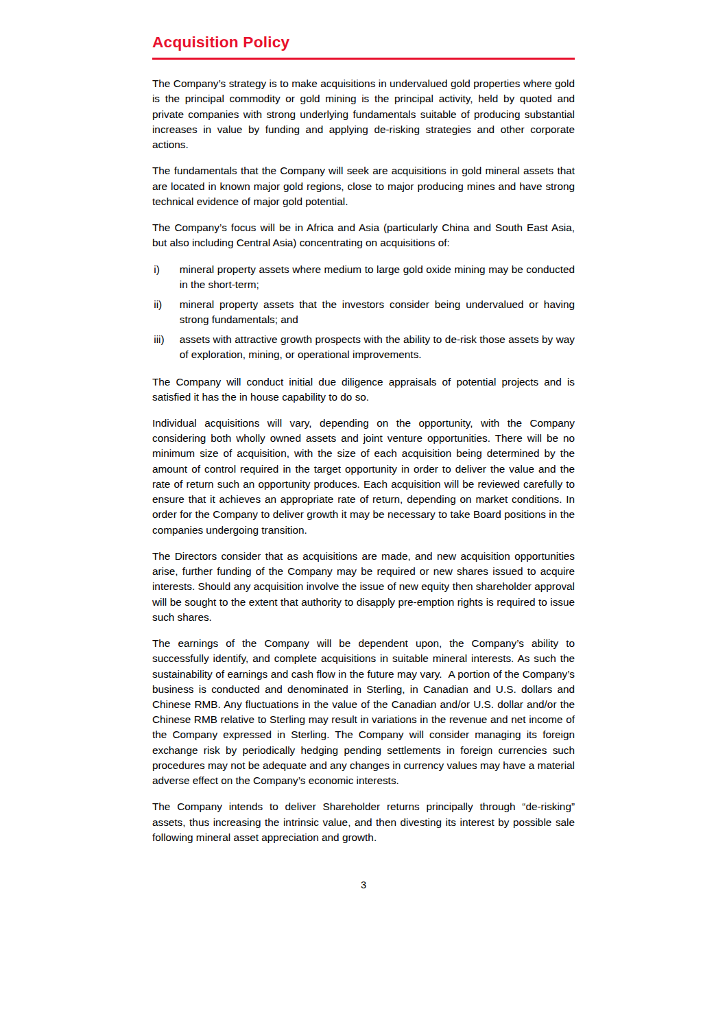Acquisition Policy
The Company’s strategy is to make acquisitions in undervalued gold properties where gold is the principal commodity or gold mining is the principal activity, held by quoted and private companies with strong underlying fundamentals suitable of producing substantial increases in value by funding and applying de-risking strategies and other corporate actions.
The fundamentals that the Company will seek are acquisitions in gold mineral assets that are located in known major gold regions, close to major producing mines and have strong technical evidence of major gold potential.
The Company’s focus will be in Africa and Asia (particularly China and South East Asia, but also including Central Asia) concentrating on acquisitions of:
mineral property assets where medium to large gold oxide mining may be conducted in the short-term;
mineral property assets that the investors consider being undervalued or having strong fundamentals; and
assets with attractive growth prospects with the ability to de-risk those assets by way of exploration, mining, or operational improvements.
The Company will conduct initial due diligence appraisals of potential projects and is satisfied it has the in house capability to do so.
Individual acquisitions will vary, depending on the opportunity, with the Company considering both wholly owned assets and joint venture opportunities. There will be no minimum size of acquisition, with the size of each acquisition being determined by the amount of control required in the target opportunity in order to deliver the value and the rate of return such an opportunity produces. Each acquisition will be reviewed carefully to ensure that it achieves an appropriate rate of return, depending on market conditions. In order for the Company to deliver growth it may be necessary to take Board positions in the companies undergoing transition.
The Directors consider that as acquisitions are made, and new acquisition opportunities arise, further funding of the Company may be required or new shares issued to acquire interests. Should any acquisition involve the issue of new equity then shareholder approval will be sought to the extent that authority to disapply pre-emption rights is required to issue such shares.
The earnings of the Company will be dependent upon, the Company’s ability to successfully identify, and complete acquisitions in suitable mineral interests. As such the sustainability of earnings and cash flow in the future may vary. A portion of the Company’s business is conducted and denominated in Sterling, in Canadian and U.S. dollars and Chinese RMB. Any fluctuations in the value of the Canadian and/or U.S. dollar and/or the Chinese RMB relative to Sterling may result in variations in the revenue and net income of the Company expressed in Sterling. The Company will consider managing its foreign exchange risk by periodically hedging pending settlements in foreign currencies such procedures may not be adequate and any changes in currency values may have a material adverse effect on the Company’s economic interests.
The Company intends to deliver Shareholder returns principally through “de-risking” assets, thus increasing the intrinsic value, and then divesting its interest by possible sale following mineral asset appreciation and growth.
3